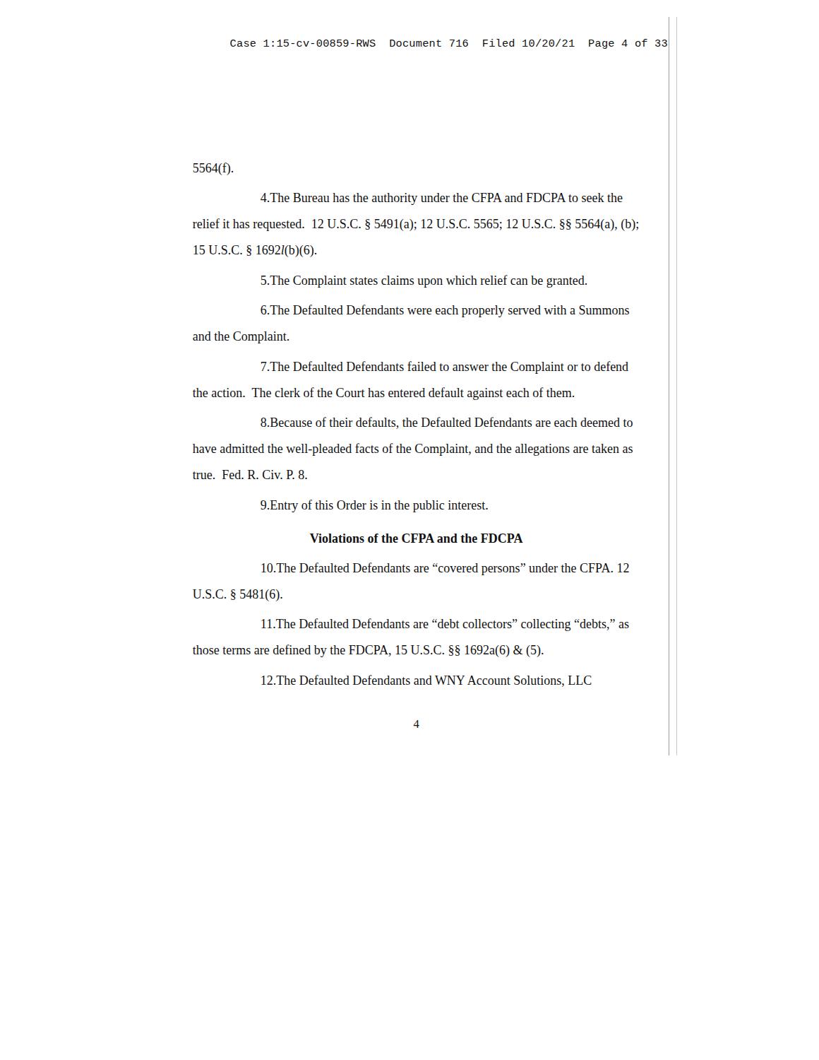Case 1:15-cv-00859-RWS Document 716 Filed 10/20/21 Page 4 of 33
5564(f).
4. The Bureau has the authority under the CFPA and FDCPA to seek the relief it has requested. 12 U.S.C. § 5491(a); 12 U.S.C. 5565; 12 U.S.C. §§ 5564(a), (b); 15 U.S.C. § 1692l(b)(6).
5. The Complaint states claims upon which relief can be granted.
6. The Defaulted Defendants were each properly served with a Summons and the Complaint.
7. The Defaulted Defendants failed to answer the Complaint or to defend the action. The clerk of the Court has entered default against each of them.
8. Because of their defaults, the Defaulted Defendants are each deemed to have admitted the well-pleaded facts of the Complaint, and the allegations are taken as true. Fed. R. Civ. P. 8.
9. Entry of this Order is in the public interest.
Violations of the CFPA and the FDCPA
10. The Defaulted Defendants are “covered persons” under the CFPA. 12 U.S.C. § 5481(6).
11. The Defaulted Defendants are “debt collectors” collecting “debts,” as those terms are defined by the FDCPA, 15 U.S.C. §§ 1692a(6) & (5).
12. The Defaulted Defendants and WNY Account Solutions, LLC
4